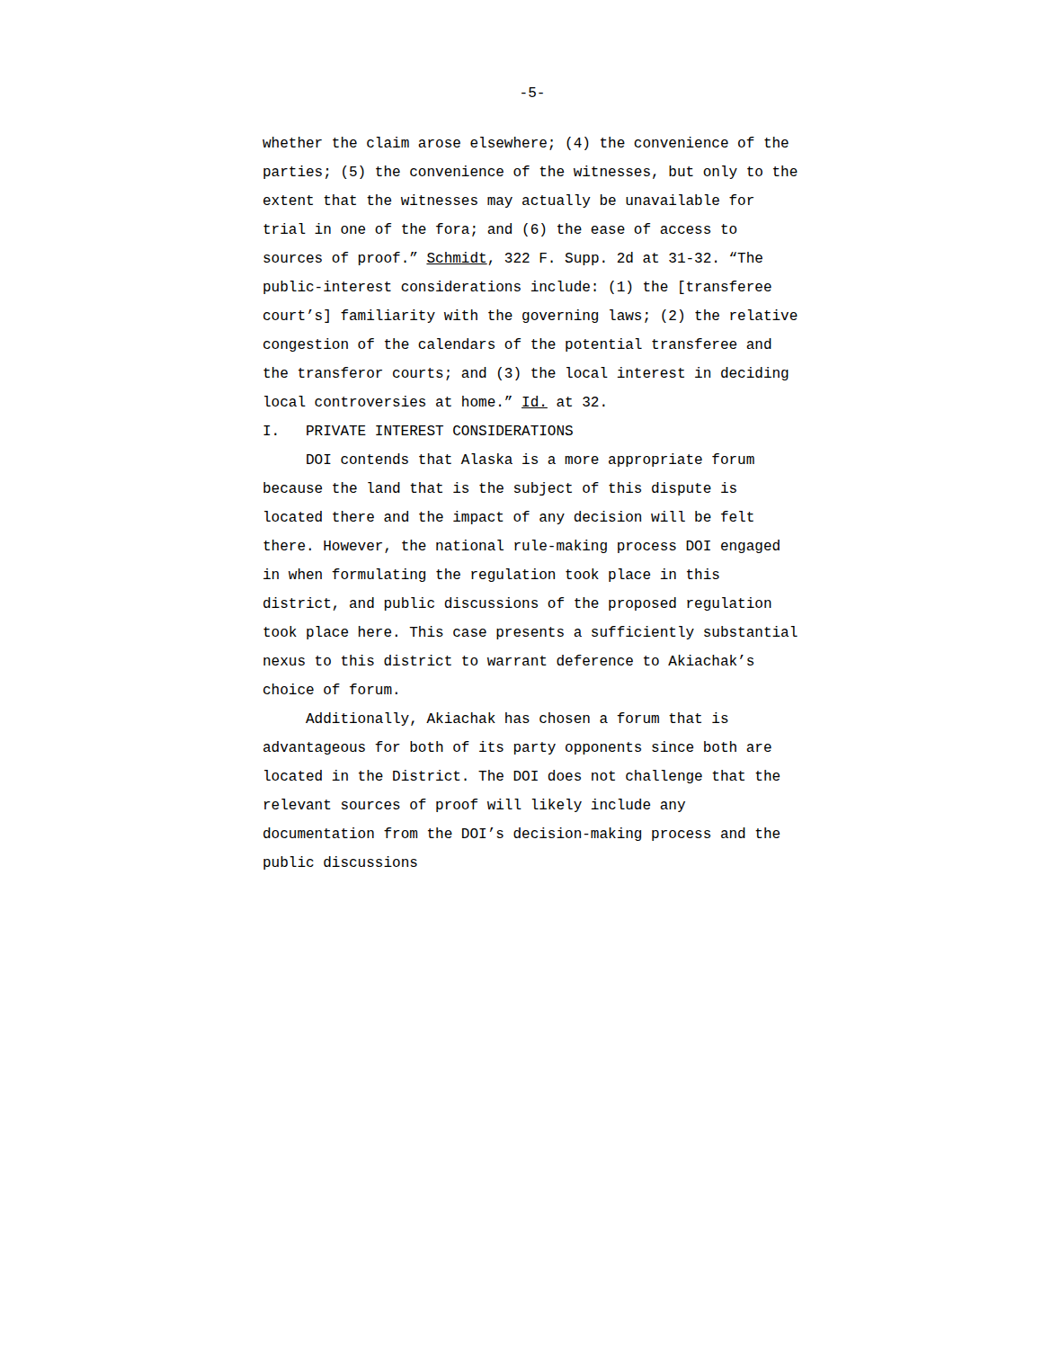-5-
whether the claim arose elsewhere; (4) the convenience of the parties; (5) the convenience of the witnesses, but only to the extent that the witnesses may actually be unavailable for trial in one of the fora; and (6) the ease of access to sources of proof.” Schmidt, 322 F. Supp. 2d at 31-32. “The public-interest considerations include: (1) the [transferee court’s] familiarity with the governing laws; (2) the relative congestion of the calendars of the potential transferee and the transferor courts; and (3) the local interest in deciding local controversies at home.” Id. at 32.
I. PRIVATE INTEREST CONSIDERATIONS
DOI contends that Alaska is a more appropriate forum because the land that is the subject of this dispute is located there and the impact of any decision will be felt there. However, the national rule-making process DOI engaged in when formulating the regulation took place in this district, and public discussions of the proposed regulation took place here. This case presents a sufficiently substantial nexus to this district to warrant deference to Akiachak’s choice of forum.
Additionally, Akiachak has chosen a forum that is advantageous for both of its party opponents since both are located in the District. The DOI does not challenge that the relevant sources of proof will likely include any documentation from the DOI’s decision-making process and the public discussions